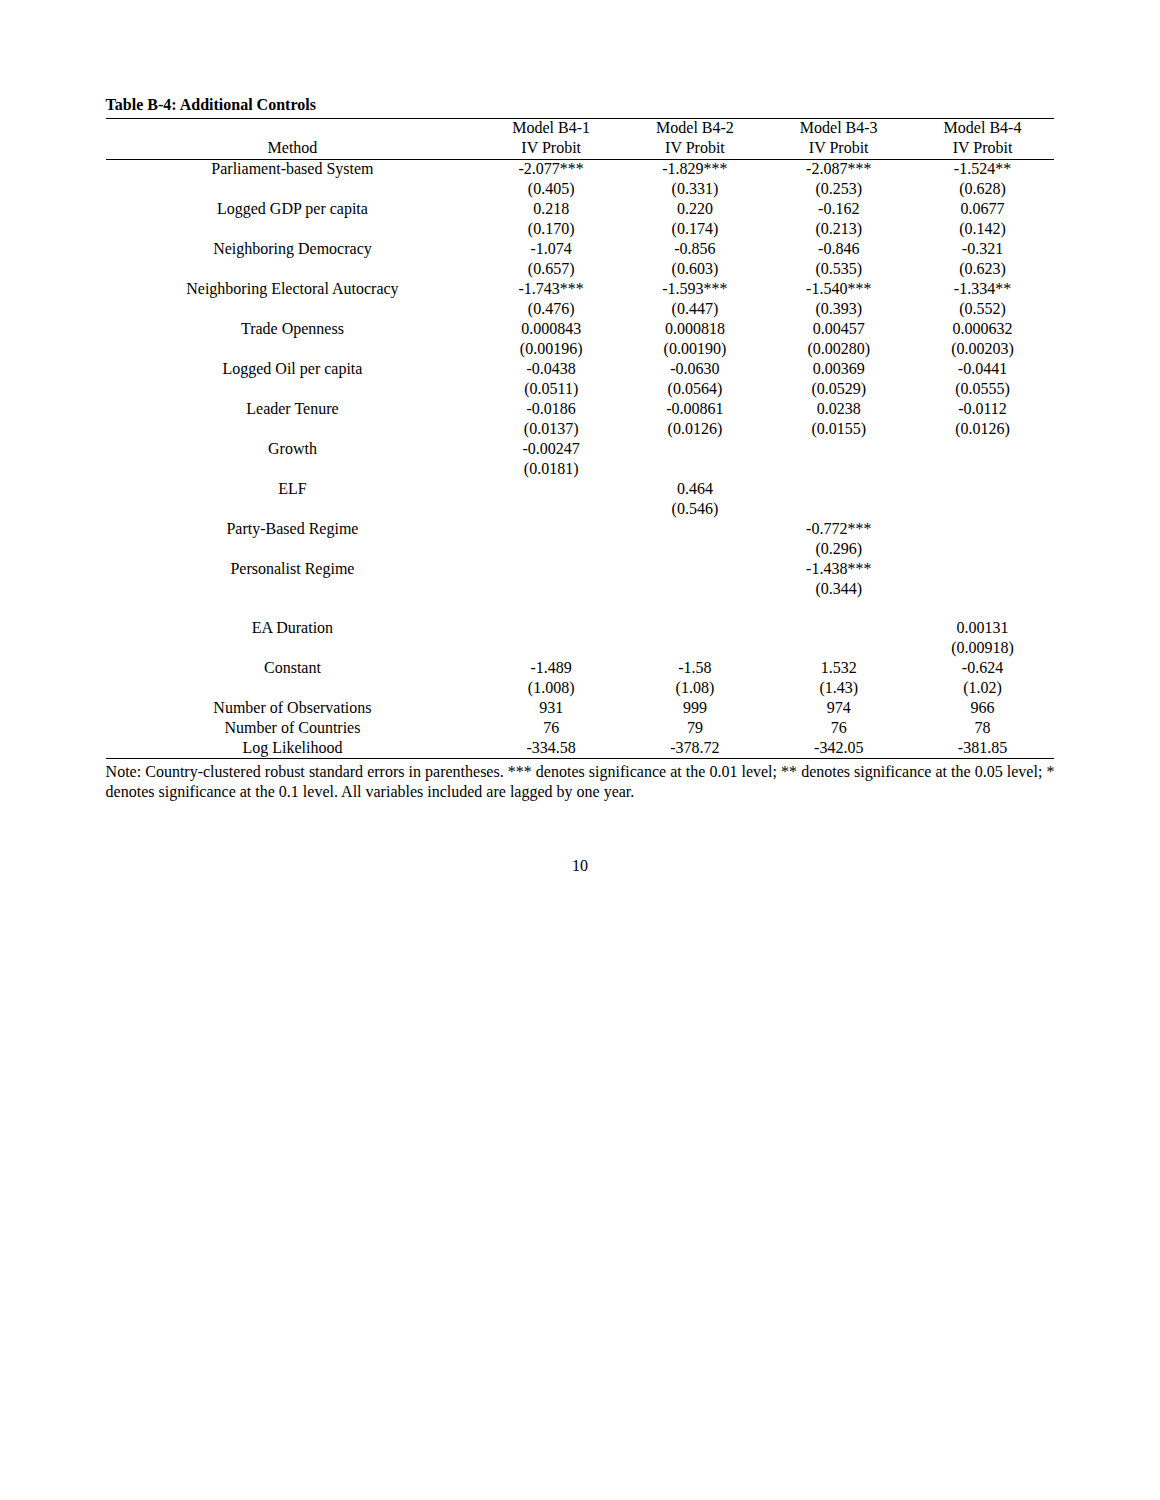Table B-4: Additional Controls
| | Model B4-1 | Model B4-2 | Model B4-3 | Model B4-4 |
| --- | --- | --- | --- | --- |
| Method | IV Probit | IV Probit | IV Probit | IV Probit |
| Parliament-based System | -2.077*** | -1.829*** | -2.087*** | -1.524** |
| | (0.405) | (0.331) | (0.253) | (0.628) |
| Logged GDP per capita | 0.218 | 0.220 | -0.162 | 0.0677 |
| | (0.170) | (0.174) | (0.213) | (0.142) |
| Neighboring Democracy | -1.074 | -0.856 | -0.846 | -0.321 |
| | (0.657) | (0.603) | (0.535) | (0.623) |
| Neighboring Electoral Autocracy | -1.743*** | -1.593*** | -1.540*** | -1.334** |
| | (0.476) | (0.447) | (0.393) | (0.552) |
| Trade Openness | 0.000843 | 0.000818 | 0.00457 | 0.000632 |
| | (0.00196) | (0.00190) | (0.00280) | (0.00203) |
| Logged Oil per capita | -0.0438 | -0.0630 | 0.00369 | -0.0441 |
| | (0.0511) | (0.0564) | (0.0529) | (0.0555) |
| Leader Tenure | -0.0186 | -0.00861 | 0.0238 | -0.0112 |
| | (0.0137) | (0.0126) | (0.0155) | (0.0126) |
| Growth | -0.00247 | | | |
| | (0.0181) | | | |
| ELF | | 0.464 | | |
| | | (0.546) | | |
| Party-Based Regime | | | -0.772*** | |
| | | | (0.296) | |
| Personalist Regime | | | -1.438*** | |
| | | | (0.344) | |
| EA Duration | | | | 0.00131 |
| | | | | (0.00918) |
| Constant | -1.489 | -1.58 | 1.532 | -0.624 |
| | (1.008) | (1.08) | (1.43) | (1.02) |
| Number of Observations | 931 | 999 | 974 | 966 |
| Number of Countries | 76 | 79 | 76 | 78 |
| Log Likelihood | -334.58 | -378.72 | -342.05 | -381.85 |
Note: Country-clustered robust standard errors in parentheses. *** denotes significance at the 0.01 level; ** denotes significance at the 0.05 level; * denotes significance at the 0.1 level. All variables included are lagged by one year.
10